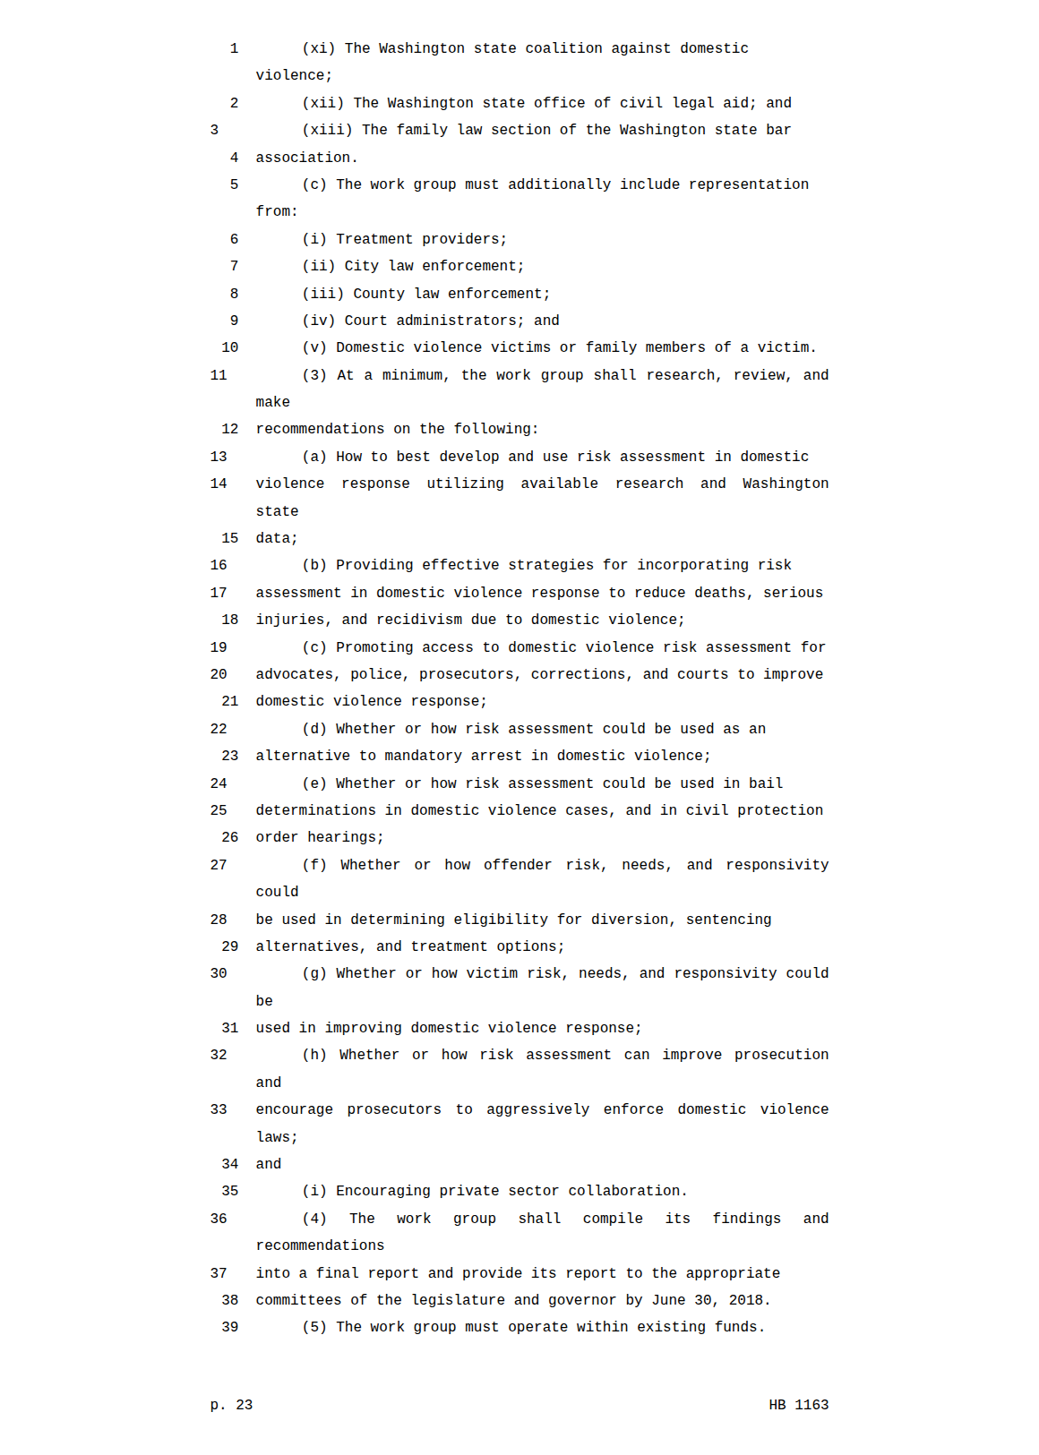(xi) The Washington state coalition against domestic violence;
(xii) The Washington state office of civil legal aid; and
(xiii) The family law section of the Washington state bar
association.
(c) The work group must additionally include representation from:
(i) Treatment providers;
(ii) City law enforcement;
(iii) County law enforcement;
(iv) Court administrators; and
(v) Domestic violence victims or family members of a victim.
(3) At a minimum, the work group shall research, review, and make
recommendations on the following:
(a) How to best develop and use risk assessment in domestic
violence response utilizing available research and Washington state
data;
(b) Providing effective strategies for incorporating risk
assessment in domestic violence response to reduce deaths, serious
injuries, and recidivism due to domestic violence;
(c) Promoting access to domestic violence risk assessment for
advocates, police, prosecutors, corrections, and courts to improve
domestic violence response;
(d) Whether or how risk assessment could be used as an
alternative to mandatory arrest in domestic violence;
(e) Whether or how risk assessment could be used in bail
determinations in domestic violence cases, and in civil protection
order hearings;
(f) Whether or how offender risk, needs, and responsivity could
be used in determining eligibility for diversion, sentencing
alternatives, and treatment options;
(g) Whether or how victim risk, needs, and responsivity could be
used in improving domestic violence response;
(h) Whether or how risk assessment can improve prosecution and
encourage prosecutors to aggressively enforce domestic violence laws;
and
(i) Encouraging private sector collaboration.
(4) The work group shall compile its findings and recommendations
into a final report and provide its report to the appropriate
committees of the legislature and governor by June 30, 2018.
(5) The work group must operate within existing funds.
p. 23 HB 1163